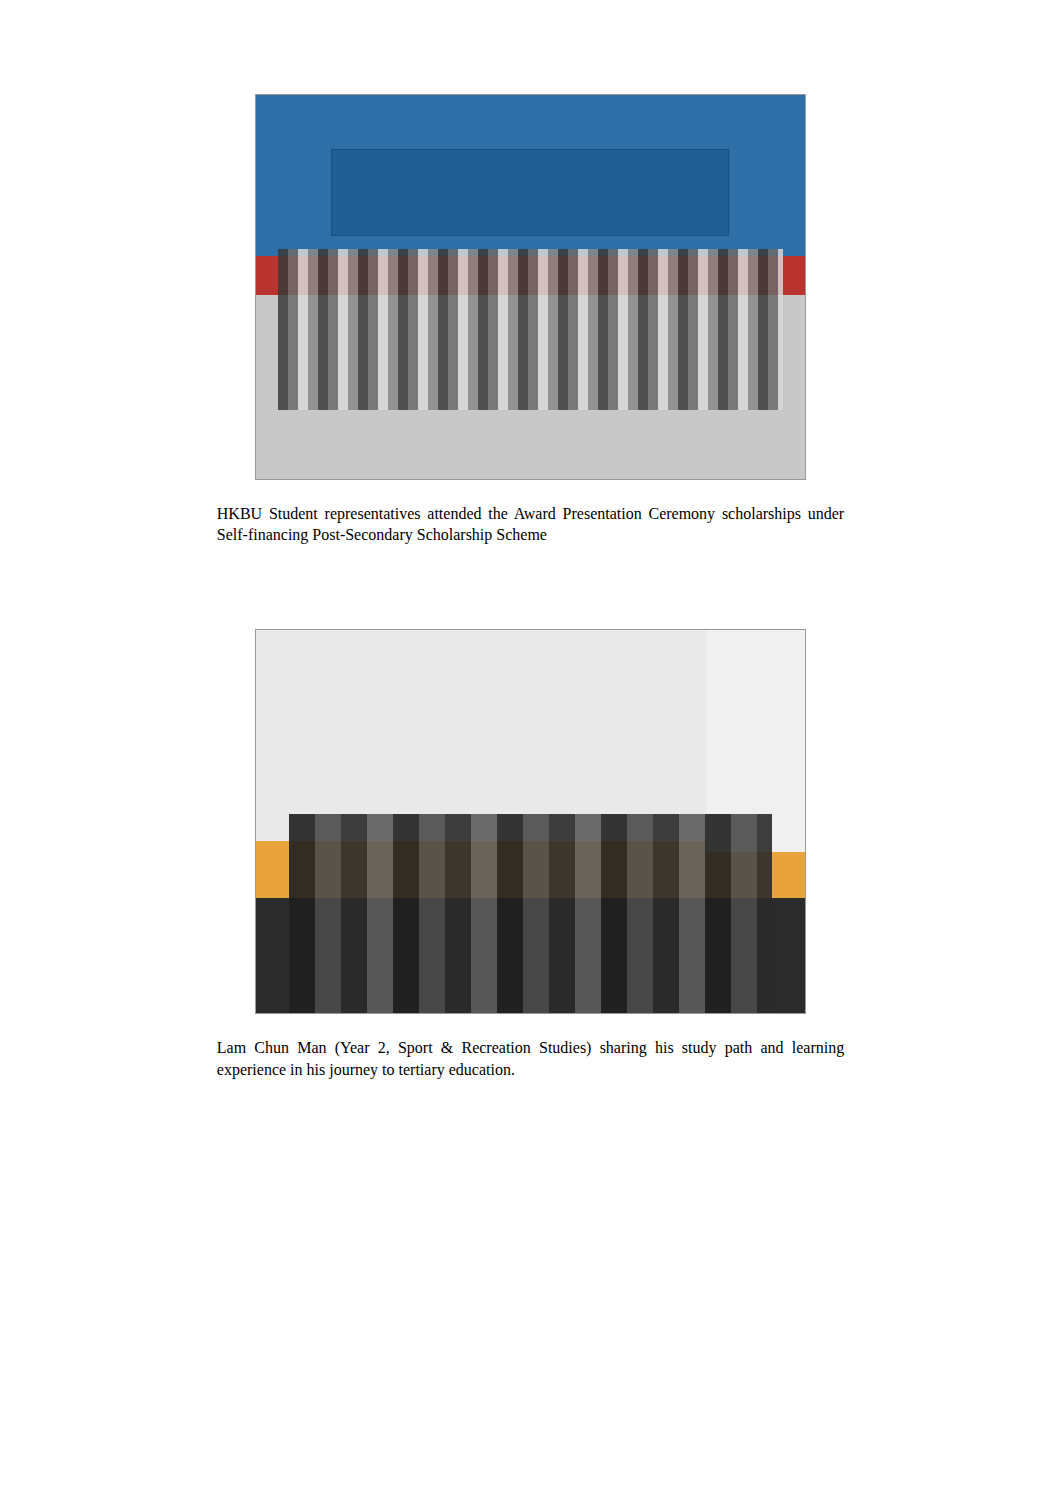HKBU Student representatives attended the Award Presentation Ceremony scholarships under Self-financing Post-Secondary Scholarship Scheme
Lam Chun Man (Year 2, Sport & Recreation Studies) sharing his study path and learning experience in his journey to tertiary education.